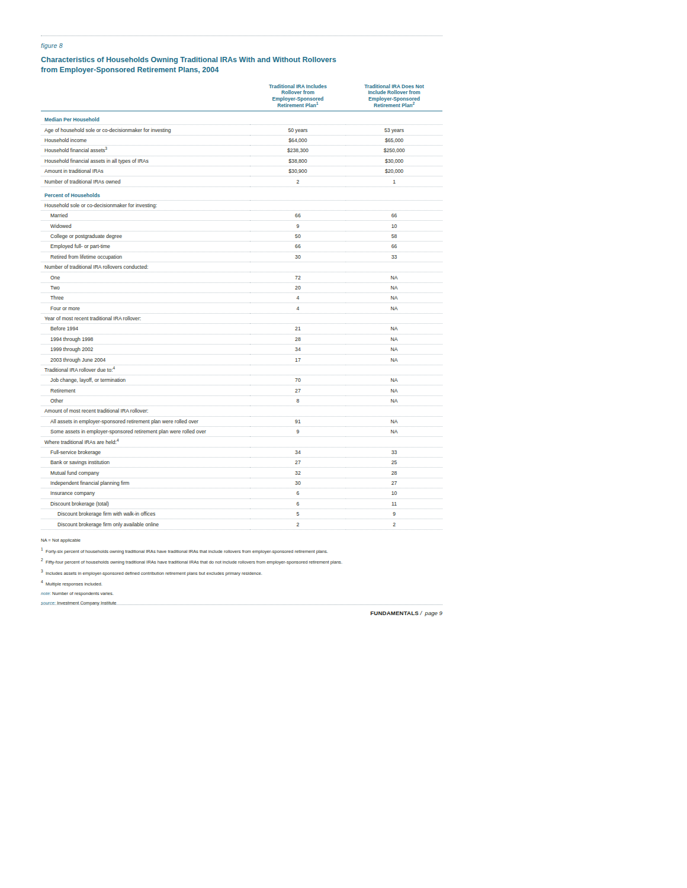figure 8
Characteristics of Households Owning Traditional IRAs With and Without Rollovers
from Employer-Sponsored Retirement Plans, 2004
| | Traditional IRA Includes Rollover from Employer-Sponsored Retirement Plan 1 | Traditional IRA Does Not Include Rollover from Employer-Sponsored Retirement Plan 2 |
| --- | --- | --- |
| Median Per Household | | |
| Age of household sole or co-decisionmaker for investing | 50 years | 53 years |
| Household income | $64,000 | $65,000 |
| Household financial assets 3 | $238,300 | $250,000 |
| Household financial assets in all types of IRAs | $38,800 | $30,000 |
| Amount in traditional IRAs | $30,900 | $20,000 |
| Number of traditional IRAs owned | 2 | 1 |
| Percent of Households | | |
| Household sole or co-decisionmaker for investing: | | |
| Married | 66 | 66 |
| Widowed | 9 | 10 |
| College or postgraduate degree | 50 | 58 |
| Employed full- or part-time | 66 | 66 |
| Retired from lifetime occupation | 30 | 33 |
| Number of traditional IRA rollovers conducted: | | |
| One | 72 | NA |
| Two | 20 | NA |
| Three | 4 | NA |
| Four or more | 4 | NA |
| Year of most recent traditional IRA rollover: | | |
| Before 1994 | 21 | NA |
| 1994 through 1998 | 28 | NA |
| 1999 through 2002 | 34 | NA |
| 2003 through June 2004 | 17 | NA |
| Traditional IRA rollover due to: 4 | | |
| Job change, layoff, or termination | 70 | NA |
| Retirement | 27 | NA |
| Other | 8 | NA |
| Amount of most recent traditional IRA rollover: | | |
| All assets in employer-sponsored retirement plan were rolled over | 91 | NA |
| Some assets in employer-sponsored retirement plan were rolled over | 9 | NA |
| Where traditional IRAs are held: 4 | | |
| Full-service brokerage | 34 | 33 |
| Bank or savings institution | 27 | 25 |
| Mutual fund company | 32 | 28 |
| Independent financial planning firm | 30 | 27 |
| Insurance company | 6 | 10 |
| Discount brokerage (total) | 6 | 11 |
| Discount brokerage firm with walk-in offices | 5 | 9 |
| Discount brokerage firm only available online | 2 | 2 |
NA = Not applicable
1 Forty-six percent of households owning traditional IRAs have traditional IRAs that include rollovers from employer-sponsored retirement plans.
2 Fifty-four percent of households owning traditional IRAs have traditional IRAs that do not include rollovers from employer-sponsored retirement plans.
3 Includes assets in employer-sponsored defined contribution retirement plans but excludes primary residence.
4 Multiple responses included.
note: Number of respondents varies.
source: Investment Company Institute
FUNDAMENTALS / page 9